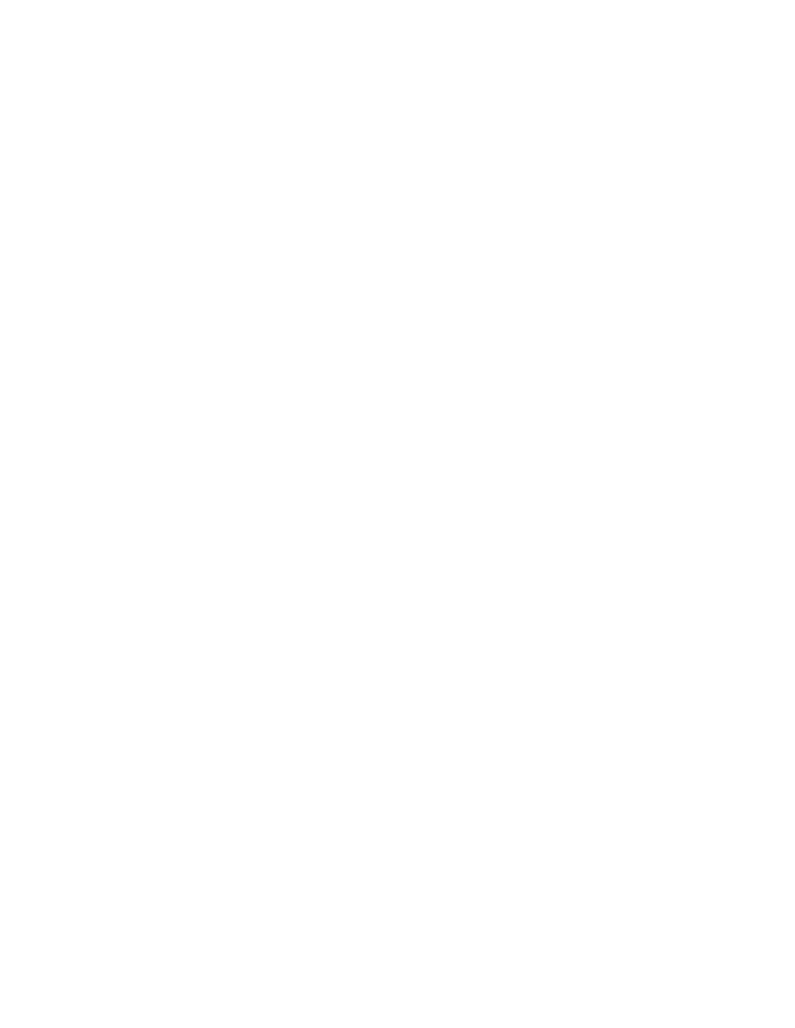Open excavation trench with exposed rock strata; a bulldozer and a tracked excavator operate along the upper edge while workers observe from the graded surface above.